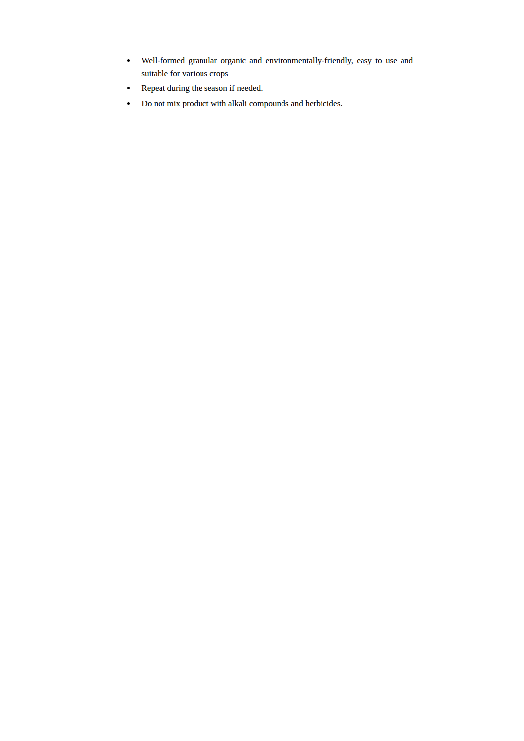Well-formed granular organic and environmentally-friendly, easy to use and suitable for various crops
Repeat during the season if needed.
Do not mix product with alkali compounds and herbicides.